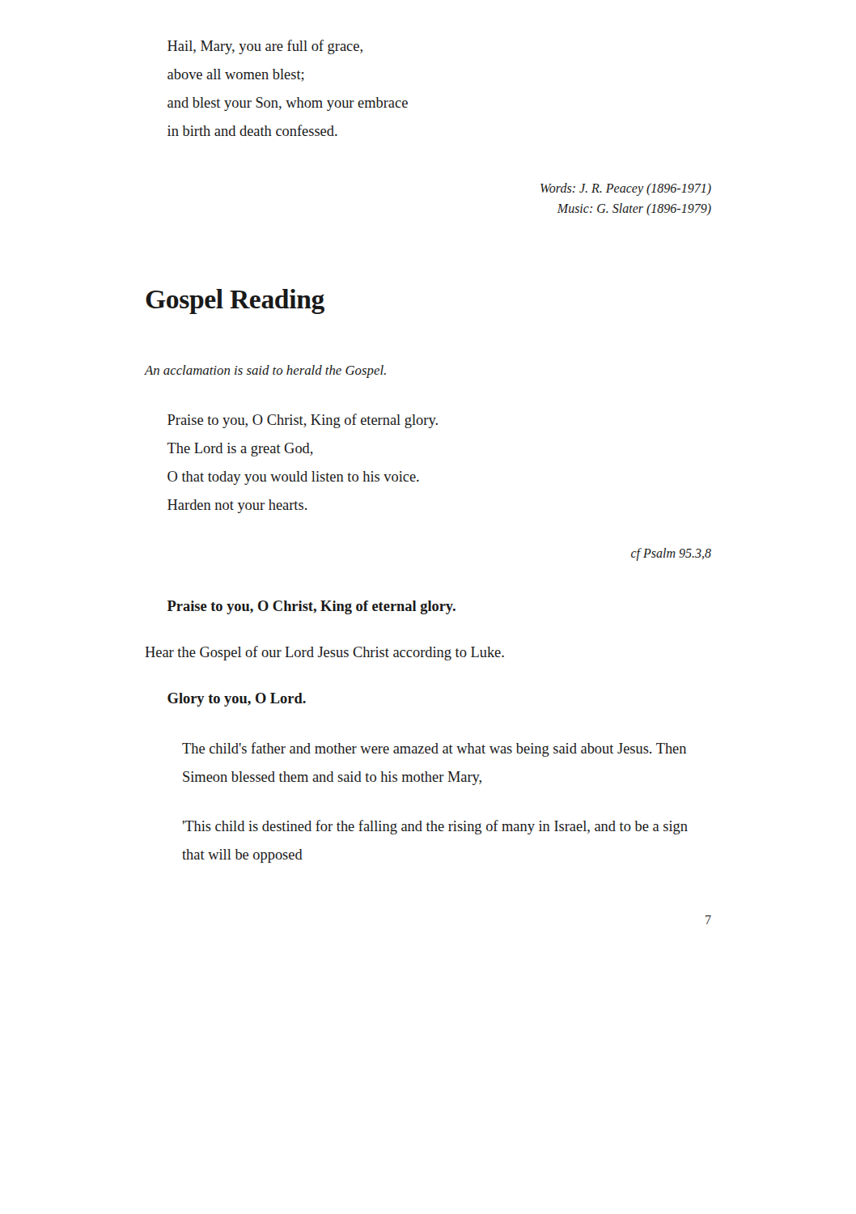Hail, Mary, you are full of grace,
above all women blest;
and blest your Son, whom your embrace
in birth and death confessed.
Words: J. R. Peacey (1896-1971)
Music: G. Slater (1896-1979)
Gospel Reading
An acclamation is said to herald the Gospel.
Praise to you, O Christ, King of eternal glory.
The Lord is a great God,
O that today you would listen to his voice.
Harden not your hearts.
cf Psalm 95.3,8
Praise to you, O Christ, King of eternal glory.
Hear the Gospel of our Lord Jesus Christ according to Luke.
Glory to you, O Lord.
The child's father and mother were amazed at what was being said about Jesus. Then Simeon blessed them and said to his mother Mary,
'This child is destined for the falling and the rising of many in Israel, and to be a sign that will be opposed
7